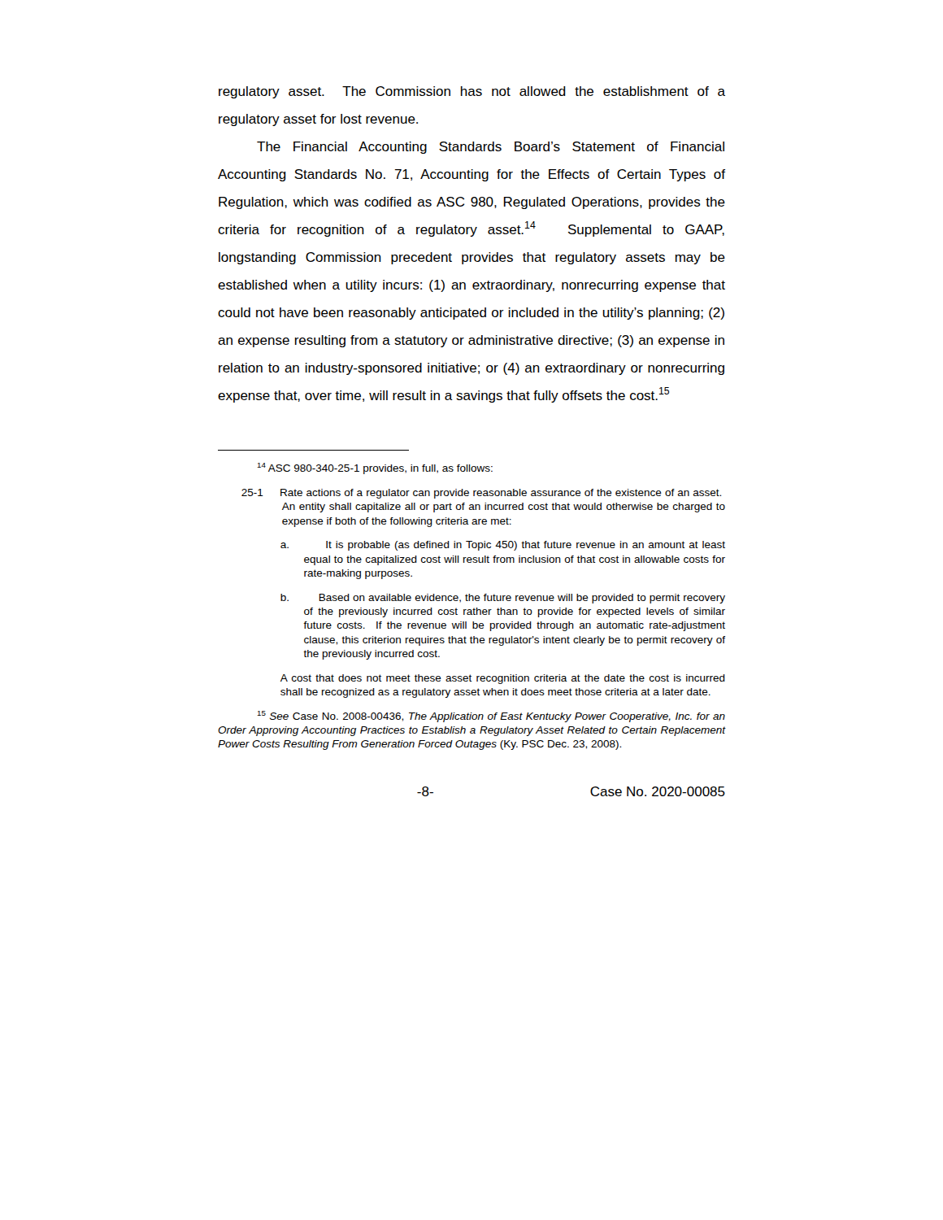regulatory asset. The Commission has not allowed the establishment of a regulatory asset for lost revenue.
The Financial Accounting Standards Board’s Statement of Financial Accounting Standards No. 71, Accounting for the Effects of Certain Types of Regulation, which was codified as ASC 980, Regulated Operations, provides the criteria for recognition of a regulatory asset.14 Supplemental to GAAP, longstanding Commission precedent provides that regulatory assets may be established when a utility incurs: (1) an extraordinary, nonrecurring expense that could not have been reasonably anticipated or included in the utility’s planning; (2) an expense resulting from a statutory or administrative directive; (3) an expense in relation to an industry-sponsored initiative; or (4) an extraordinary or nonrecurring expense that, over time, will result in a savings that fully offsets the cost.15
14 ASC 980-340-25-1 provides, in full, as follows:
25-1 Rate actions of a regulator can provide reasonable assurance of the existence of an asset. An entity shall capitalize all or part of an incurred cost that would otherwise be charged to expense if both of the following criteria are met:
a. It is probable (as defined in Topic 450) that future revenue in an amount at least equal to the capitalized cost will result from inclusion of that cost in allowable costs for rate-making purposes.
b. Based on available evidence, the future revenue will be provided to permit recovery of the previously incurred cost rather than to provide for expected levels of similar future costs. If the revenue will be provided through an automatic rate-adjustment clause, this criterion requires that the regulator's intent clearly be to permit recovery of the previously incurred cost.
A cost that does not meet these asset recognition criteria at the date the cost is incurred shall be recognized as a regulatory asset when it does meet those criteria at a later date.
15 See Case No. 2008-00436, The Application of East Kentucky Power Cooperative, Inc. for an Order Approving Accounting Practices to Establish a Regulatory Asset Related to Certain Replacement Power Costs Resulting From Generation Forced Outages (Ky. PSC Dec. 23, 2008).
-8-
Case No. 2020-00085